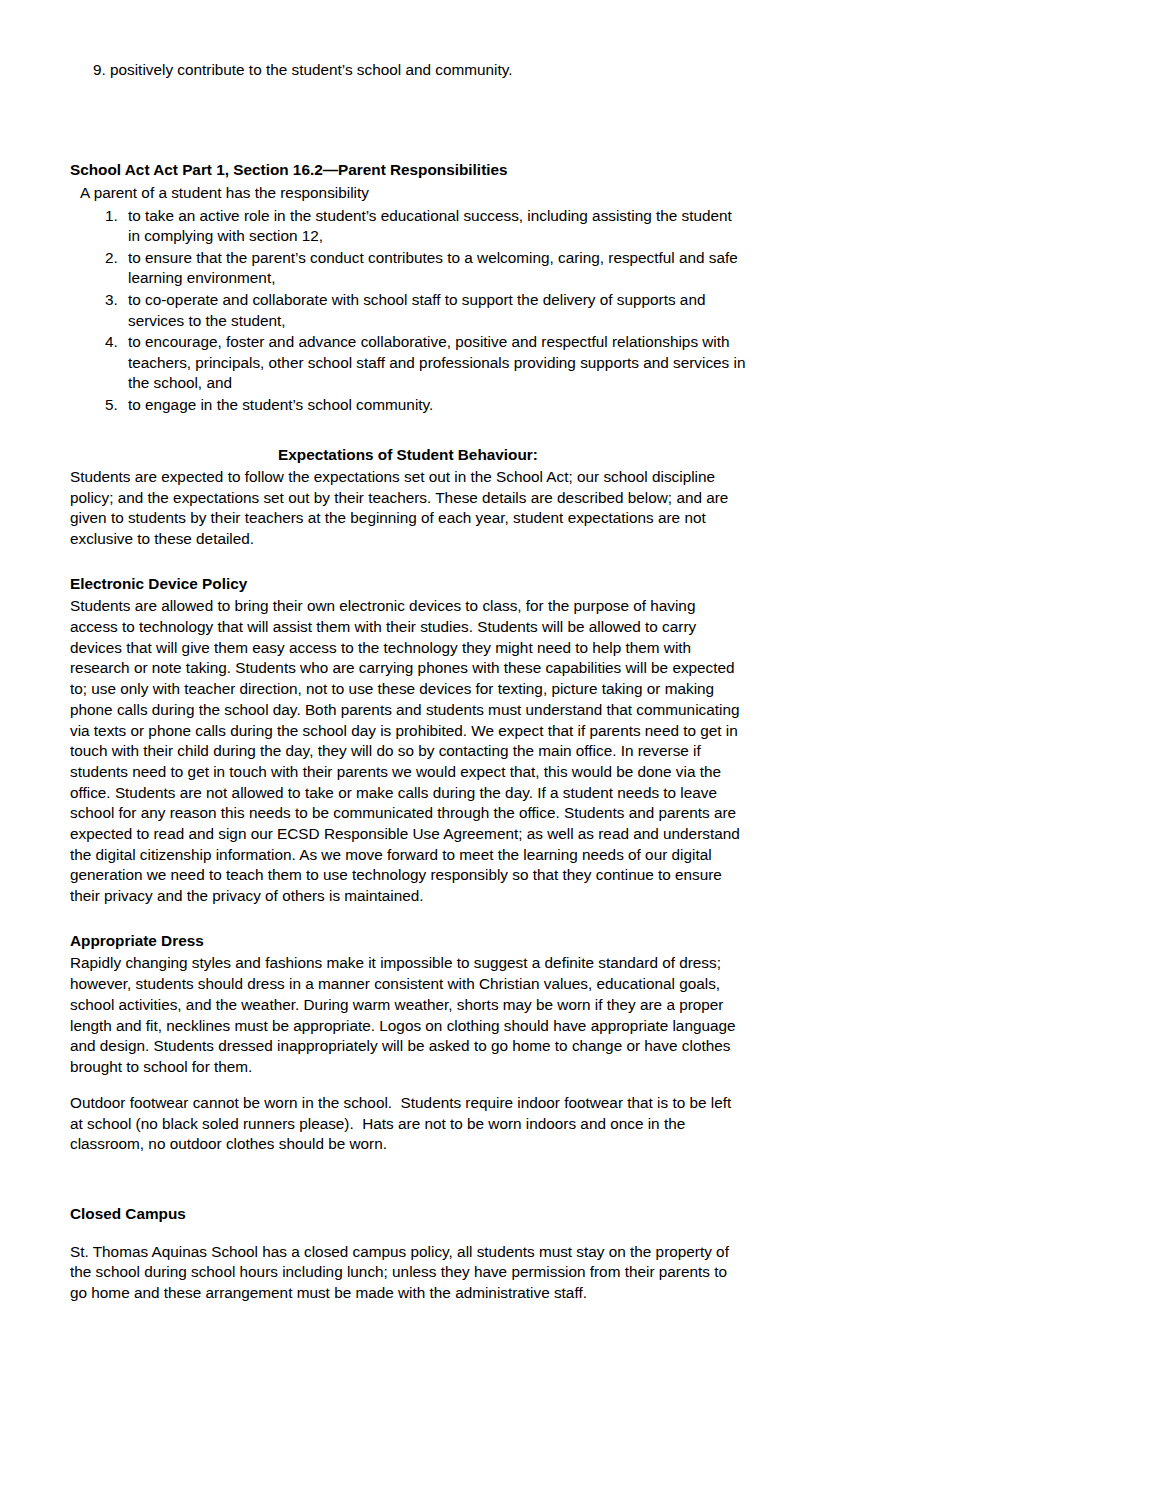positively contribute to the student’s school and community.
School Act Act Part 1, Section 16.2—Parent Responsibilities
A parent of a student has the responsibility
to take an active role in the student’s educational success, including assisting the student in complying with section 12,
to ensure that the parent’s conduct contributes to a welcoming, caring, respectful and safe learning environment,
to co-operate and collaborate with school staff to support the delivery of supports and services to the student,
to encourage, foster and advance collaborative, positive and respectful relationships with teachers, principals, other school staff and professionals providing supports and services in the school, and
to engage in the student’s school community.
Expectations of Student Behaviour:
Students are expected to follow the expectations set out in the School Act; our school discipline policy; and the expectations set out by their teachers. These details are described below; and are given to students by their teachers at the beginning of each year, student expectations are not exclusive to these detailed.
Electronic Device Policy
Students are allowed to bring their own electronic devices to class, for the purpose of having access to technology that will assist them with their studies. Students will be allowed to carry devices that will give them easy access to the technology they might need to help them with research or note taking. Students who are carrying phones with these capabilities will be expected to; use only with teacher direction, not to use these devices for texting, picture taking or making phone calls during the school day. Both parents and students must understand that communicating via texts or phone calls during the school day is prohibited. We expect that if parents need to get in touch with their child during the day, they will do so by contacting the main office. In reverse if students need to get in touch with their parents we would expect that, this would be done via the office. Students are not allowed to take or make calls during the day. If a student needs to leave school for any reason this needs to be communicated through the office. Students and parents are expected to read and sign our ECSD Responsible Use Agreement; as well as read and understand the digital citizenship information. As we move forward to meet the learning needs of our digital generation we need to teach them to use technology responsibly so that they continue to ensure their privacy and the privacy of others is maintained.
Appropriate Dress
Rapidly changing styles and fashions make it impossible to suggest a definite standard of dress; however, students should dress in a manner consistent with Christian values, educational goals, school activities, and the weather. During warm weather, shorts may be worn if they are a proper length and fit, necklines must be appropriate. Logos on clothing should have appropriate language and design. Students dressed inappropriately will be asked to go home to change or have clothes brought to school for them.
Outdoor footwear cannot be worn in the school. Students require indoor footwear that is to be left at school (no black soled runners please). Hats are not to be worn indoors and once in the classroom, no outdoor clothes should be worn.
Closed Campus
St. Thomas Aquinas School has a closed campus policy, all students must stay on the property of the school during school hours including lunch; unless they have permission from their parents to go home and these arrangement must be made with the administrative staff.